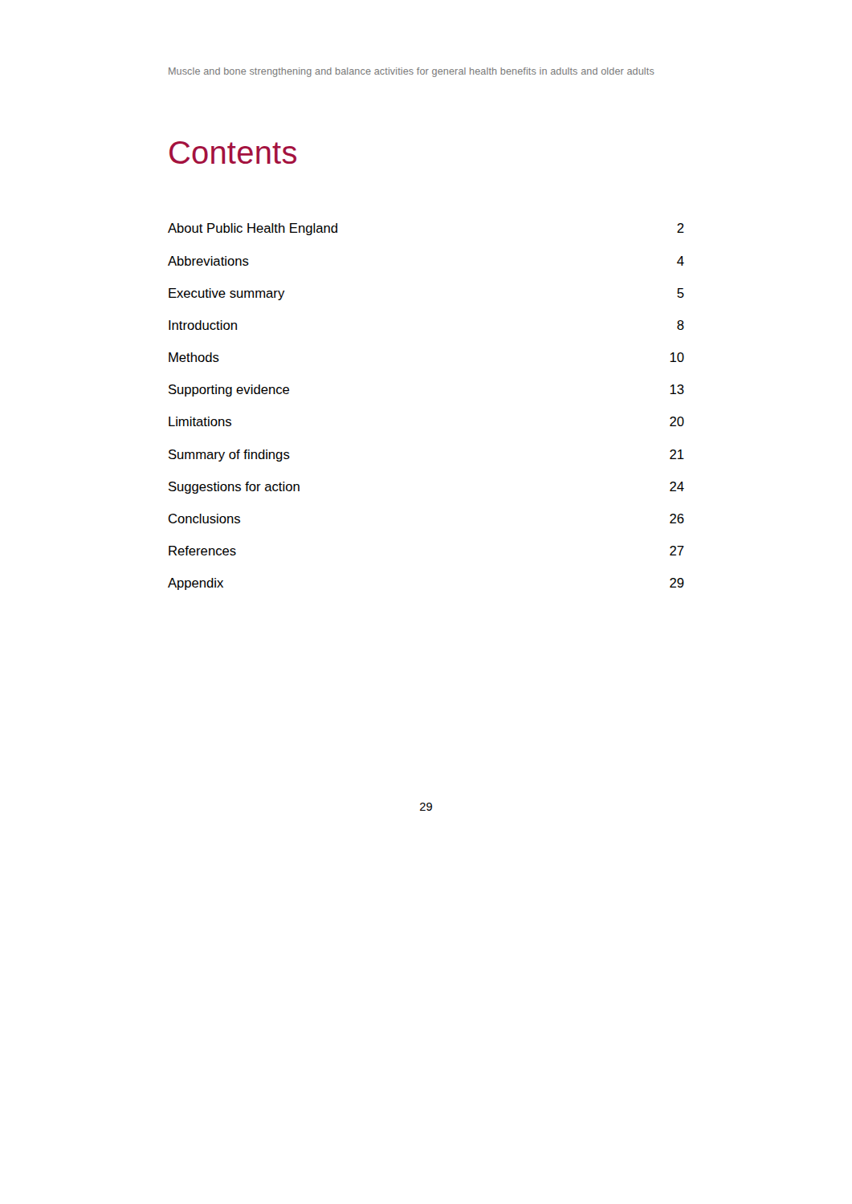Muscle and bone strengthening and balance activities for general health benefits in adults and older adults
Contents
| About Public Health England | 2 |
| Abbreviations | 4 |
| Executive summary | 5 |
| Introduction | 8 |
| Methods | 10 |
| Supporting evidence | 13 |
| Limitations | 20 |
| Summary of findings | 21 |
| Suggestions for action | 24 |
| Conclusions | 26 |
| References | 27 |
| Appendix | 29 |
29